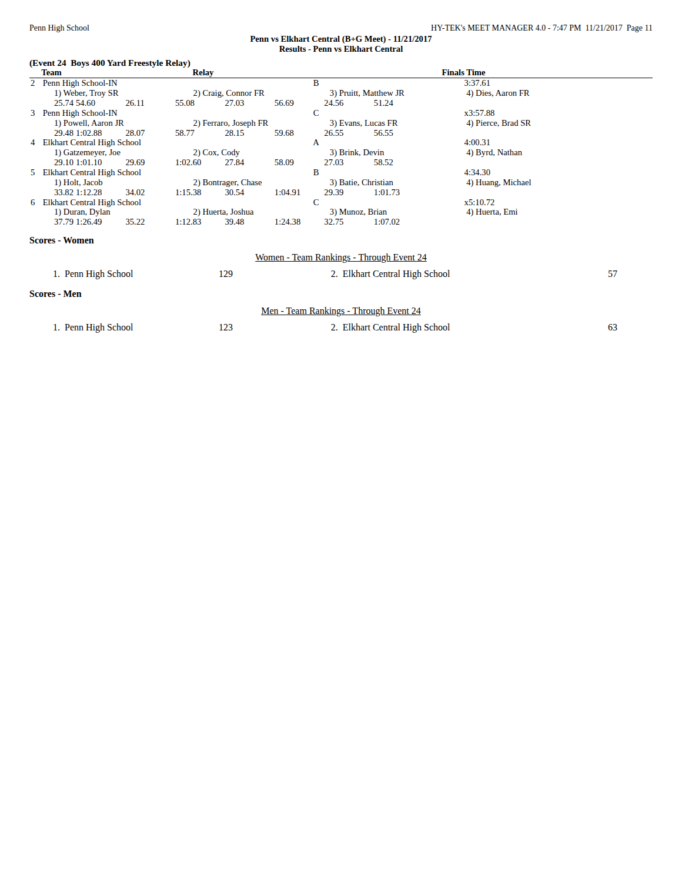Penn High School
HY-TEK's MEET MANAGER 4.0 - 7:47 PM 11/21/2017 Page 11
Penn vs Elkhart Central (B+G Meet) - 11/21/2017
Results - Penn vs Elkhart Central
(Event 24 Boys 400 Yard Freestyle Relay)
| Team | Relay | Finals Time |
| --- | --- | --- |
| 2 Penn High School-IN | B | 3:37.61 |
| / 1) Weber, Troy SR / 2) Craig, Connor FR / 3) Pruitt, Matthew JR / 4) Dies, Aaron FR / |
| / 25.74 / 54.60 / 26.11 / 55.08 / 27.03 / 56.69 / 24.56 / 51.24 / / |
| 3 Penn High School-IN | C | x3:57.88 |
| / 1) Powell, Aaron JR / 2) Ferraro, Joseph FR / 3) Evans, Lucas FR / 4) Pierce, Brad SR / |
| / 29.48 / 1:02.88 / 28.07 / 58.77 / 28.15 / 59.68 / 26.55 / 56.55 / / |
| 4 Elkhart Central High School | A | 4:00.31 |
| / 1) Gatzemeyer, Joe / 2) Cox, Cody / 3) Brink, Devin / 4) Byrd, Nathan / |
| / 29.10 / 1:01.10 / 29.69 / 1:02.60 / 27.84 / 58.09 / 27.03 / 58.52 / / |
| 5 Elkhart Central High School | B | 4:34.30 |
| / 1) Holt, Jacob / 2) Bontrager, Chase / 3) Batie, Christian / 4) Huang, Michael / |
| / 33.82 / 1:12.28 / 34.02 / 1:15.38 / 30.54 / 1:04.91 / 29.39 / 1:01.73 / / |
| 6 Elkhart Central High School | C | x5:10.72 |
| / 1) Duran, Dylan / 2) Huerta, Joshua / 3) Munoz, Brian / 4) Huerta, Emi / |
| / 37.79 / 1:26.49 / 35.22 / 1:12.83 / 39.48 / 1:24.38 / 32.75 / 1:07.02 / / |
Scores - Women
Women - Team Rankings - Through Event 24
| 1. Penn High School | 129 | 2. Elkhart Central High School | 57 |
Scores - Men
Men - Team Rankings - Through Event 24
| 1. Penn High School | 123 | 2. Elkhart Central High School | 63 |